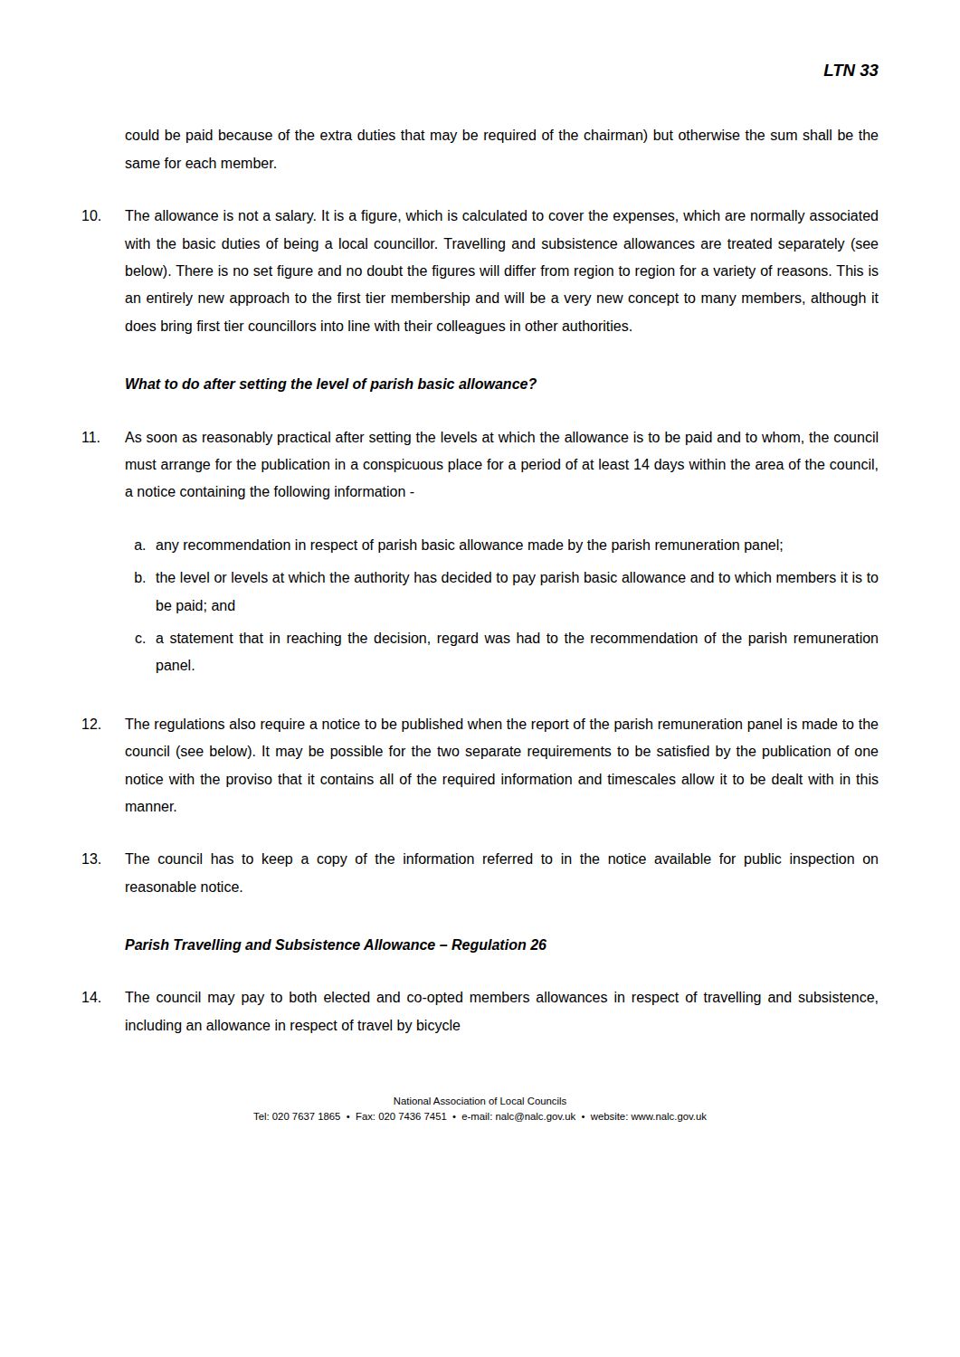LTN 33
could be paid because of the extra duties that may be required of the chairman) but otherwise the sum shall be the same for each member.
10.
The allowance is not a salary. It is a figure, which is calculated to cover the expenses, which are normally associated with the basic duties of being a local councillor. Travelling and subsistence allowances are treated separately (see below). There is no set figure and no doubt the figures will differ from region to region for a variety of reasons. This is an entirely new approach to the first tier membership and will be a very new concept to many members, although it does bring first tier councillors into line with their colleagues in other authorities.
What to do after setting the level of parish basic allowance?
11.
As soon as reasonably practical after setting the levels at which the allowance is to be paid and to whom, the council must arrange for the publication in a conspicuous place for a period of at least 14 days within the area of the council, a notice containing the following information -
any recommendation in respect of parish basic allowance made by the parish remuneration panel;
the level or levels at which the authority has decided to pay parish basic allowance and to which members it is to be paid; and
a statement that in reaching the decision, regard was had to the recommendation of the parish remuneration panel.
12.
The regulations also require a notice to be published when the report of the parish remuneration panel is made to the council (see below). It may be possible for the two separate requirements to be satisfied by the publication of one notice with the proviso that it contains all of the required information and timescales allow it to be dealt with in this manner.
13.
The council has to keep a copy of the information referred to in the notice available for public inspection on reasonable notice.
Parish Travelling and Subsistence Allowance – Regulation 26
14.
The council may pay to both elected and co-opted members allowances in respect of travelling and subsistence, including an allowance in respect of travel by bicycle
National Association of Local Councils
Tel: 020 7637 1865 • Fax: 020 7436 7451 • e-mail: nalc@nalc.gov.uk • website: www.nalc.gov.uk